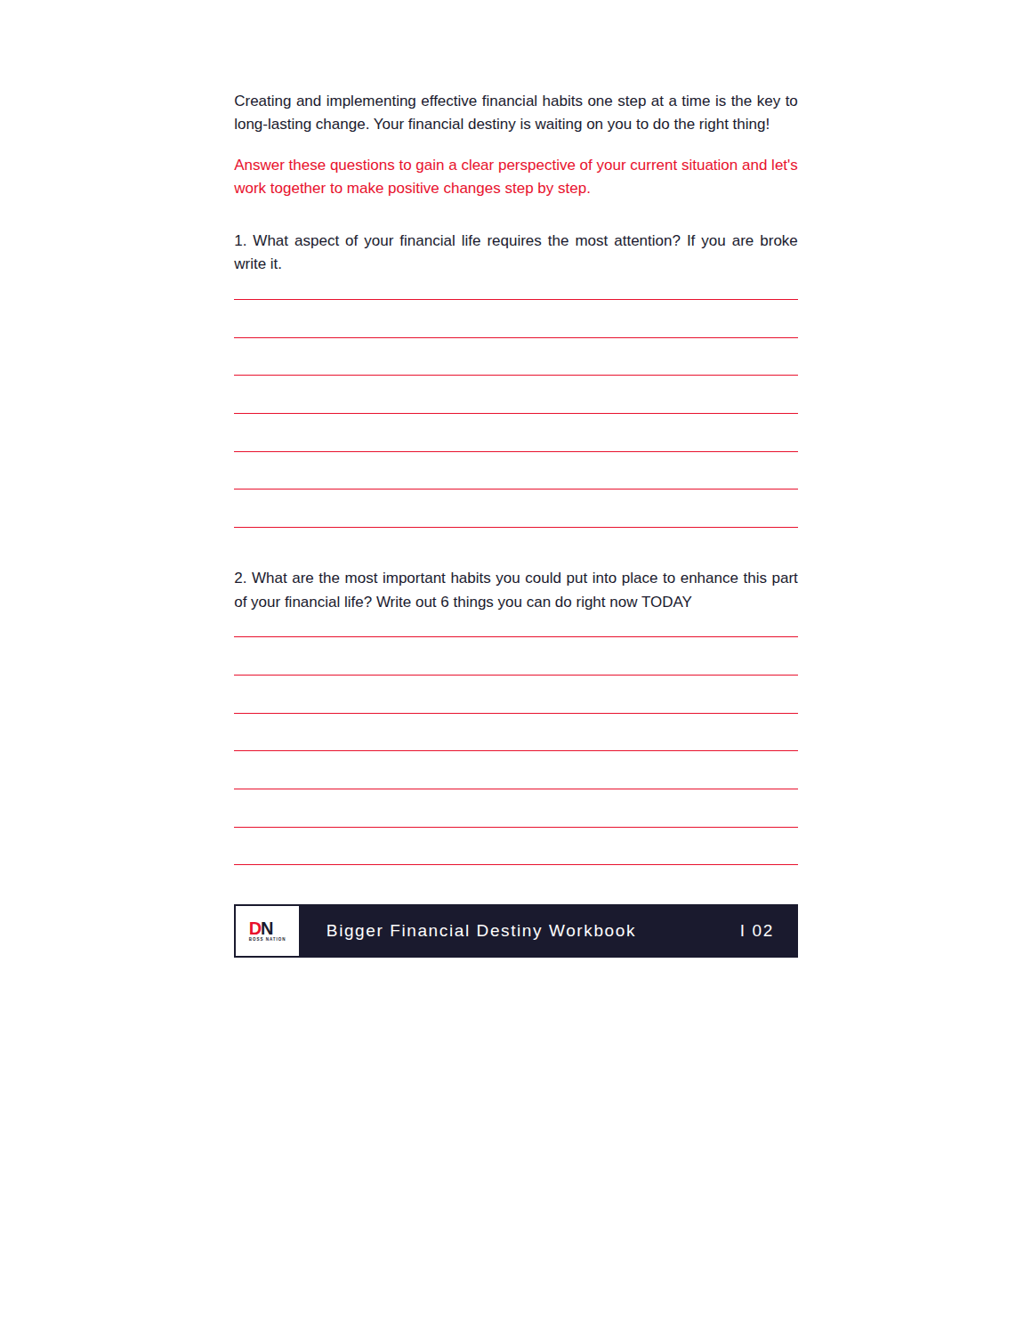Creating and implementing effective financial habits one step at a time is the key to long-lasting change. Your financial destiny is waiting on you to do the right thing!
Answer these questions to gain a clear perspective of your current situation and let's work together to make positive changes step by step.
1. What aspect of your financial life requires the most attention? If you are broke write it.
2. What are the most important habits you could put into place to enhance this part of your financial life? Write out 6 things you can do right now TODAY
DN
BOSS NATION
Bigger Financial Destiny Workbook I 02